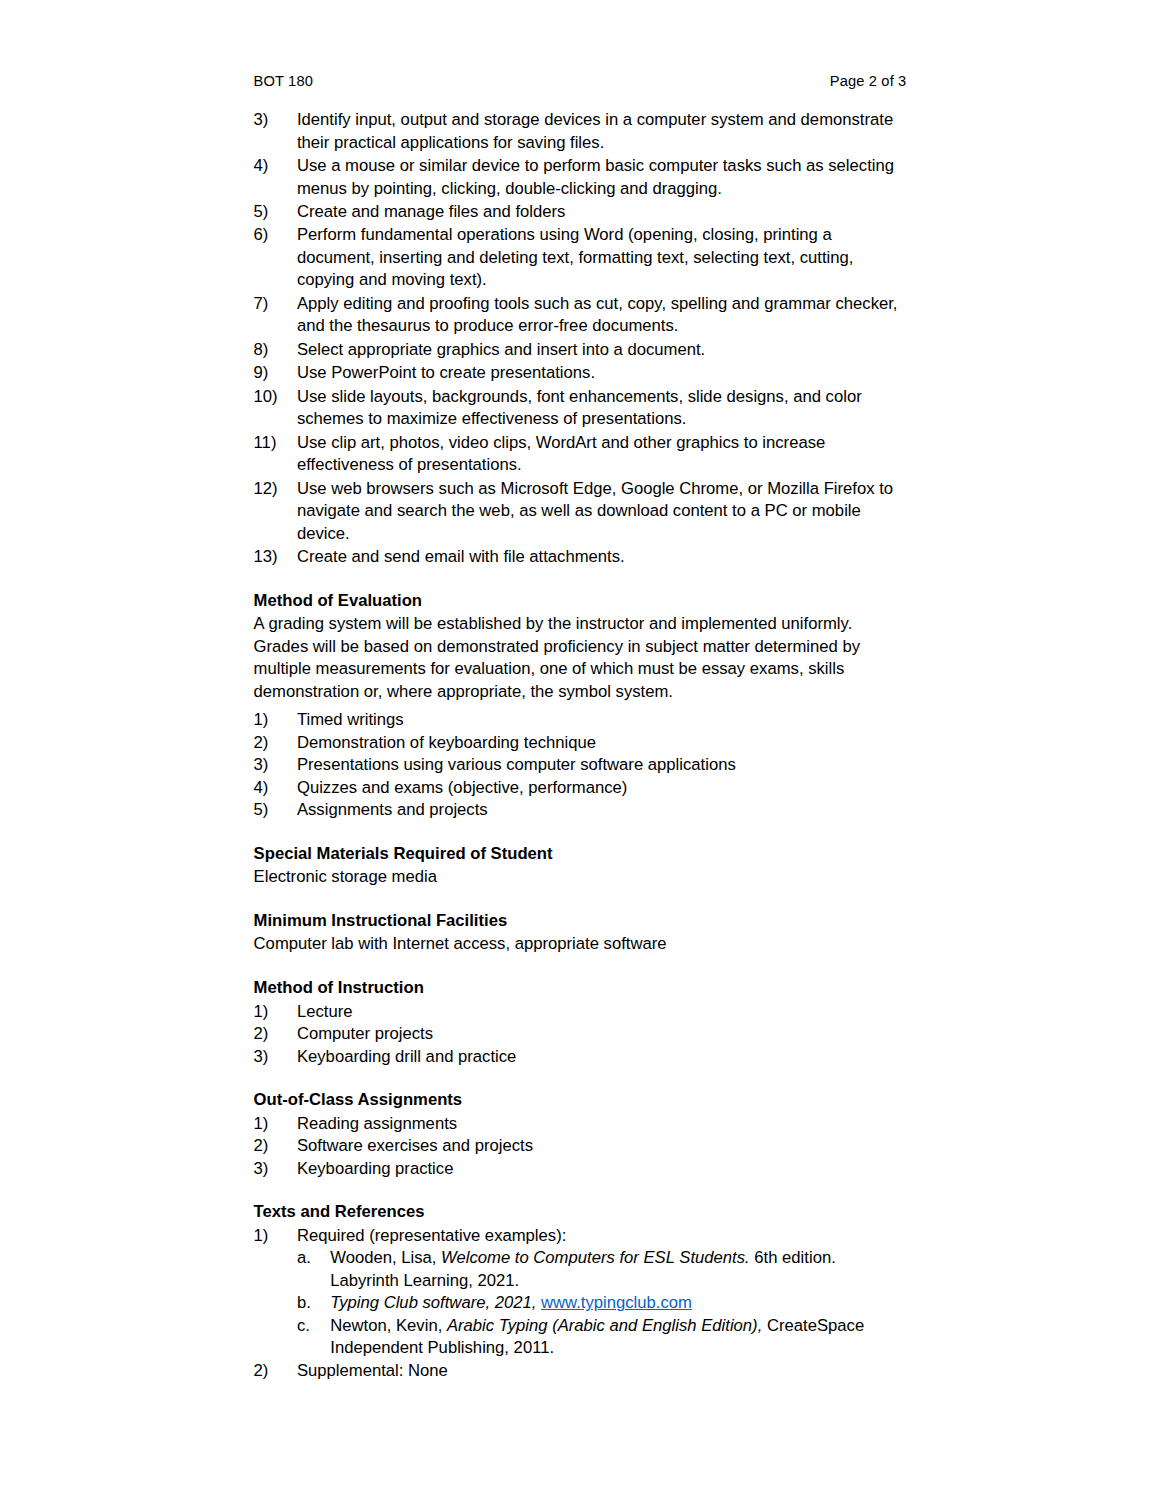BOT 180
Page 2 of 3
3) Identify input, output and storage devices in a computer system and demonstrate their practical applications for saving files.
4) Use a mouse or similar device to perform basic computer tasks such as selecting menus by pointing, clicking, double-clicking and dragging.
5) Create and manage files and folders
6) Perform fundamental operations using Word (opening, closing, printing a document, inserting and deleting text, formatting text, selecting text, cutting, copying and moving text).
7) Apply editing and proofing tools such as cut, copy, spelling and grammar checker, and the thesaurus to produce error-free documents.
8) Select appropriate graphics and insert into a document.
9) Use PowerPoint to create presentations.
10) Use slide layouts, backgrounds, font enhancements, slide designs, and color schemes to maximize effectiveness of presentations.
11) Use clip art, photos, video clips, WordArt and other graphics to increase effectiveness of presentations.
12) Use web browsers such as Microsoft Edge, Google Chrome, or Mozilla Firefox to navigate and search the web, as well as download content to a PC or mobile device.
13) Create and send email with file attachments.
Method of Evaluation
A grading system will be established by the instructor and implemented uniformly. Grades will be based on demonstrated proficiency in subject matter determined by multiple measurements for evaluation, one of which must be essay exams, skills demonstration or, where appropriate, the symbol system.
1) Timed writings
2) Demonstration of keyboarding technique
3) Presentations using various computer software applications
4) Quizzes and exams (objective, performance)
5) Assignments and projects
Special Materials Required of Student
Electronic storage media
Minimum Instructional Facilities
Computer lab with Internet access, appropriate software
Method of Instruction
1) Lecture
2) Computer projects
3) Keyboarding drill and practice
Out-of-Class Assignments
1) Reading assignments
2) Software exercises and projects
3) Keyboarding practice
Texts and References
1) Required (representative examples):
a. Wooden, Lisa, Welcome to Computers for ESL Students. 6th edition. Labyrinth Learning, 2021.
b. Typing Club software, 2021, www.typingclub.com
c. Newton, Kevin, Arabic Typing (Arabic and English Edition), CreateSpace Independent Publishing, 2011.
2) Supplemental: None